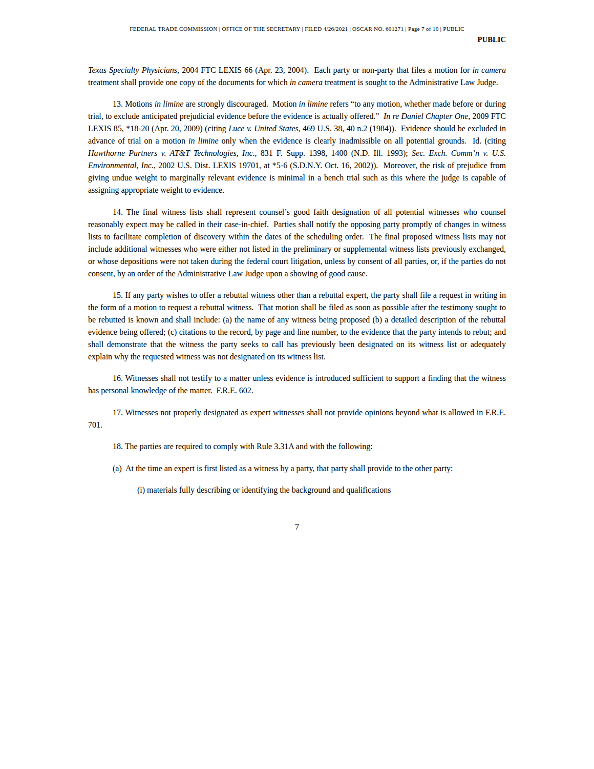FEDERAL TRADE COMMISSION | OFFICE OF THE SECRETARY | FILED 4/26/2021 | OSCAR NO. 601271 | Page 7 of 10 | PUBLIC
PUBLIC
Texas Specialty Physicians, 2004 FTC LEXIS 66 (Apr. 23, 2004). Each party or non-party that files a motion for in camera treatment shall provide one copy of the documents for which in camera treatment is sought to the Administrative Law Judge.
13. Motions in limine are strongly discouraged. Motion in limine refers “to any motion, whether made before or during trial, to exclude anticipated prejudicial evidence before the evidence is actually offered.” In re Daniel Chapter One, 2009 FTC LEXIS 85, *18-20 (Apr. 20, 2009) (citing Luce v. United States, 469 U.S. 38, 40 n.2 (1984)). Evidence should be excluded in advance of trial on a motion in limine only when the evidence is clearly inadmissible on all potential grounds. Id. (citing Hawthorne Partners v. AT&T Technologies, Inc., 831 F. Supp. 1398, 1400 (N.D. Ill. 1993); Sec. Exch. Comm’n v. U.S. Environmental, Inc., 2002 U.S. Dist. LEXIS 19701, at *5-6 (S.D.N.Y. Oct. 16, 2002)). Moreover, the risk of prejudice from giving undue weight to marginally relevant evidence is minimal in a bench trial such as this where the judge is capable of assigning appropriate weight to evidence.
14. The final witness lists shall represent counsel’s good faith designation of all potential witnesses who counsel reasonably expect may be called in their case-in-chief. Parties shall notify the opposing party promptly of changes in witness lists to facilitate completion of discovery within the dates of the scheduling order. The final proposed witness lists may not include additional witnesses who were either not listed in the preliminary or supplemental witness lists previously exchanged, or whose depositions were not taken during the federal court litigation, unless by consent of all parties, or, if the parties do not consent, by an order of the Administrative Law Judge upon a showing of good cause.
15. If any party wishes to offer a rebuttal witness other than a rebuttal expert, the party shall file a request in writing in the form of a motion to request a rebuttal witness. That motion shall be filed as soon as possible after the testimony sought to be rebutted is known and shall include: (a) the name of any witness being proposed (b) a detailed description of the rebuttal evidence being offered; (c) citations to the record, by page and line number, to the evidence that the party intends to rebut; and shall demonstrate that the witness the party seeks to call has previously been designated on its witness list or adequately explain why the requested witness was not designated on its witness list.
16. Witnesses shall not testify to a matter unless evidence is introduced sufficient to support a finding that the witness has personal knowledge of the matter. F.R.E. 602.
17. Witnesses not properly designated as expert witnesses shall not provide opinions beyond what is allowed in F.R.E. 701.
18. The parties are required to comply with Rule 3.31A and with the following:
(a) At the time an expert is first listed as a witness by a party, that party shall provide to the other party:
(i) materials fully describing or identifying the background and qualifications
7